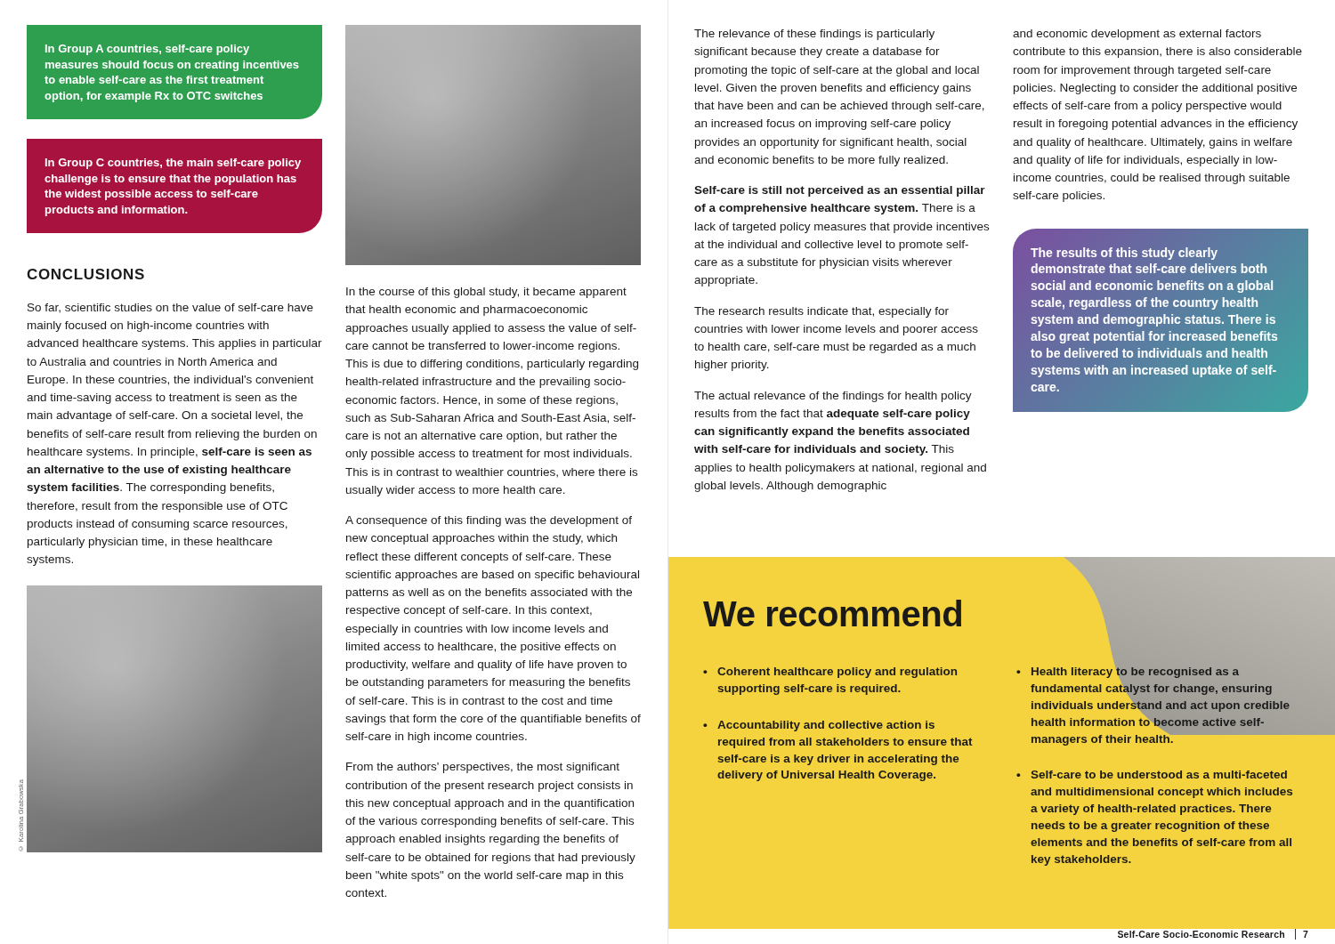In Group A countries, self-care policy measures should focus on creating incentives to enable self-care as the first treatment option, for example Rx to OTC switches
In Group C countries, the main self-care policy challenge is to ensure that the population has the widest possible access to self-care products and information.
CONCLUSIONS
So far, scientific studies on the value of self-care have mainly focused on high-income countries with advanced healthcare systems. This applies in particular to Australia and countries in North America and Europe. In these countries, the individual's convenient and time-saving access to treatment is seen as the main advantage of self-care. On a societal level, the benefits of self-care result from relieving the burden on healthcare systems. In principle, self-care is seen as an alternative to the use of existing healthcare system facilities. The corresponding benefits, therefore, result from the responsible use of OTC products instead of consuming scarce resources, particularly physician time, in these healthcare systems.
© Karolina Grabowska
In the course of this global study, it became apparent that health economic and pharmacoeconomic approaches usually applied to assess the value of self-care cannot be transferred to lower-income regions. This is due to differing conditions, particularly regarding health-related infrastructure and the prevailing socio-economic factors. Hence, in some of these regions, such as Sub-Saharan Africa and South-East Asia, self-care is not an alternative care option, but rather the only possible access to treatment for most individuals. This is in contrast to wealthier countries, where there is usually wider access to more health care.
A consequence of this finding was the development of new conceptual approaches within the study, which reflect these different concepts of self-care. These scientific approaches are based on specific behavioural patterns as well as on the benefits associated with the respective concept of self-care. In this context, especially in countries with low income levels and limited access to healthcare, the positive effects on productivity, welfare and quality of life have proven to be outstanding parameters for measuring the benefits of self-care. This is in contrast to the cost and time savings that form the core of the quantifiable benefits of self-care in high income countries.
From the authors' perspectives, the most significant contribution of the present research project consists in this new conceptual approach and in the quantification of the various corresponding benefits of self-care. This approach enabled insights regarding the benefits of self-care to be obtained for regions that had previously been "white spots" on the world self-care map in this context.
The relevance of these findings is particularly significant because they create a database for promoting the topic of self-care at the global and local level. Given the proven benefits and efficiency gains that have been and can be achieved through self-care, an increased focus on improving self-care policy provides an opportunity for significant health, social and economic benefits to be more fully realized.
Self-care is still not perceived as an essential pillar of a comprehensive healthcare system. There is a lack of targeted policy measures that provide incentives at the individual and collective level to promote self-care as a substitute for physician visits wherever appropriate.
The research results indicate that, especially for countries with lower income levels and poorer access to health care, self-care must be regarded as a much higher priority.
The actual relevance of the findings for health policy results from the fact that adequate self-care policy can significantly expand the benefits associated with self-care for individuals and society. This applies to health policymakers at national, regional and global levels. Although demographic
and economic development as external factors contribute to this expansion, there is also considerable room for improvement through targeted self-care policies. Neglecting to consider the additional positive effects of self-care from a policy perspective would result in foregoing potential advances in the efficiency and quality of healthcare. Ultimately, gains in welfare and quality of life for individuals, especially in low-income countries, could be realised through suitable self-care policies.
The results of this study clearly demonstrate that self-care delivers both social and economic benefits on a global scale, regardless of the country health system and demographic status. There is also great potential for increased benefits to be delivered to individuals and health systems with an increased uptake of self-care.
We recommend
Coherent healthcare policy and regulation supporting self-care is required.
Accountability and collective action is required from all stakeholders to ensure that self-care is a key driver in accelerating the delivery of Universal Health Coverage.
Health literacy to be recognised as a fundamental catalyst for change, ensuring individuals understand and act upon credible health information to become active self-managers of their health.
Self-care to be understood as a multi-faceted and multidimensional concept which includes a variety of health-related practices. There needs to be a greater recognition of these elements and the benefits of self-care from all key stakeholders.
Self-Care Socio-Economic Research 7